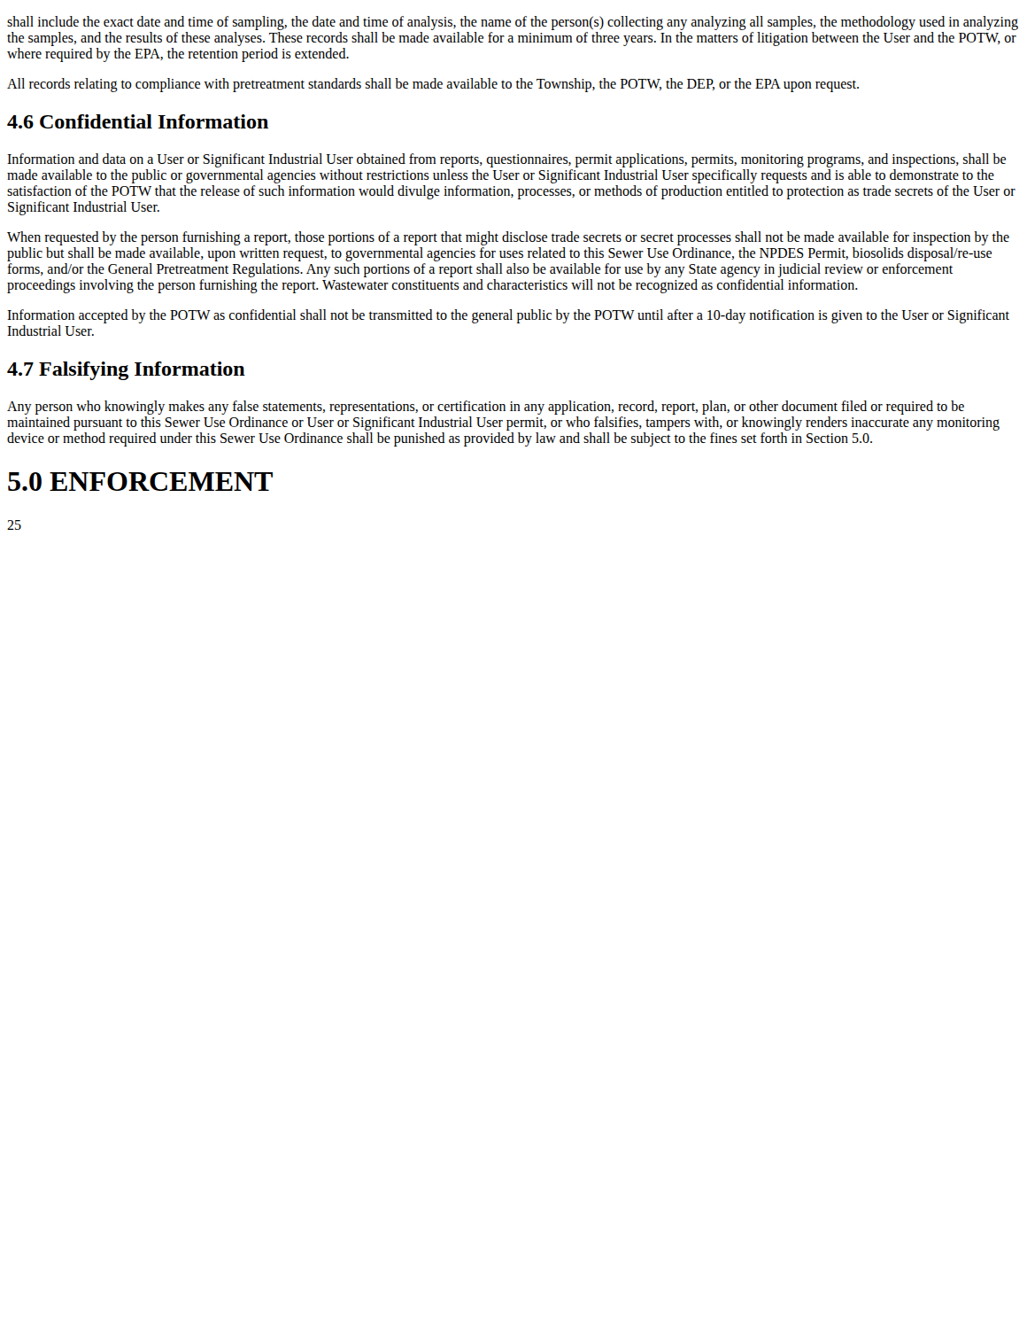shall include the exact date and time of sampling, the date and time of analysis, the name of the person(s) collecting any analyzing all samples, the methodology used in analyzing the samples, and the results of these analyses. These records shall be made available for a minimum of three years. In the matters of litigation between the User and the POTW, or where required by the EPA, the retention period is extended.
All records relating to compliance with pretreatment standards shall be made available to the Township, the POTW, the DEP, or the EPA upon request.
4.6 Confidential Information
Information and data on a User or Significant Industrial User obtained from reports, questionnaires, permit applications, permits, monitoring programs, and inspections, shall be made available to the public or governmental agencies without restrictions unless the User or Significant Industrial User specifically requests and is able to demonstrate to the satisfaction of the POTW that the release of such information would divulge information, processes, or methods of production entitled to protection as trade secrets of the User or Significant Industrial User.
When requested by the person furnishing a report, those portions of a report that might disclose trade secrets or secret processes shall not be made available for inspection by the public but shall be made available, upon written request, to governmental agencies for uses related to this Sewer Use Ordinance, the NPDES Permit, biosolids disposal/re-use forms, and/or the General Pretreatment Regulations. Any such portions of a report shall also be available for use by any State agency in judicial review or enforcement proceedings involving the person furnishing the report. Wastewater constituents and characteristics will not be recognized as confidential information.
Information accepted by the POTW as confidential shall not be transmitted to the general public by the POTW until after a 10-day notification is given to the User or Significant Industrial User.
4.7 Falsifying Information
Any person who knowingly makes any false statements, representations, or certification in any application, record, report, plan, or other document filed or required to be maintained pursuant to this Sewer Use Ordinance or User or Significant Industrial User permit, or who falsifies, tampers with, or knowingly renders inaccurate any monitoring device or method required under this Sewer Use Ordinance shall be punished as provided by law and shall be subject to the fines set forth in Section 5.0.
5.0 ENFORCEMENT
25